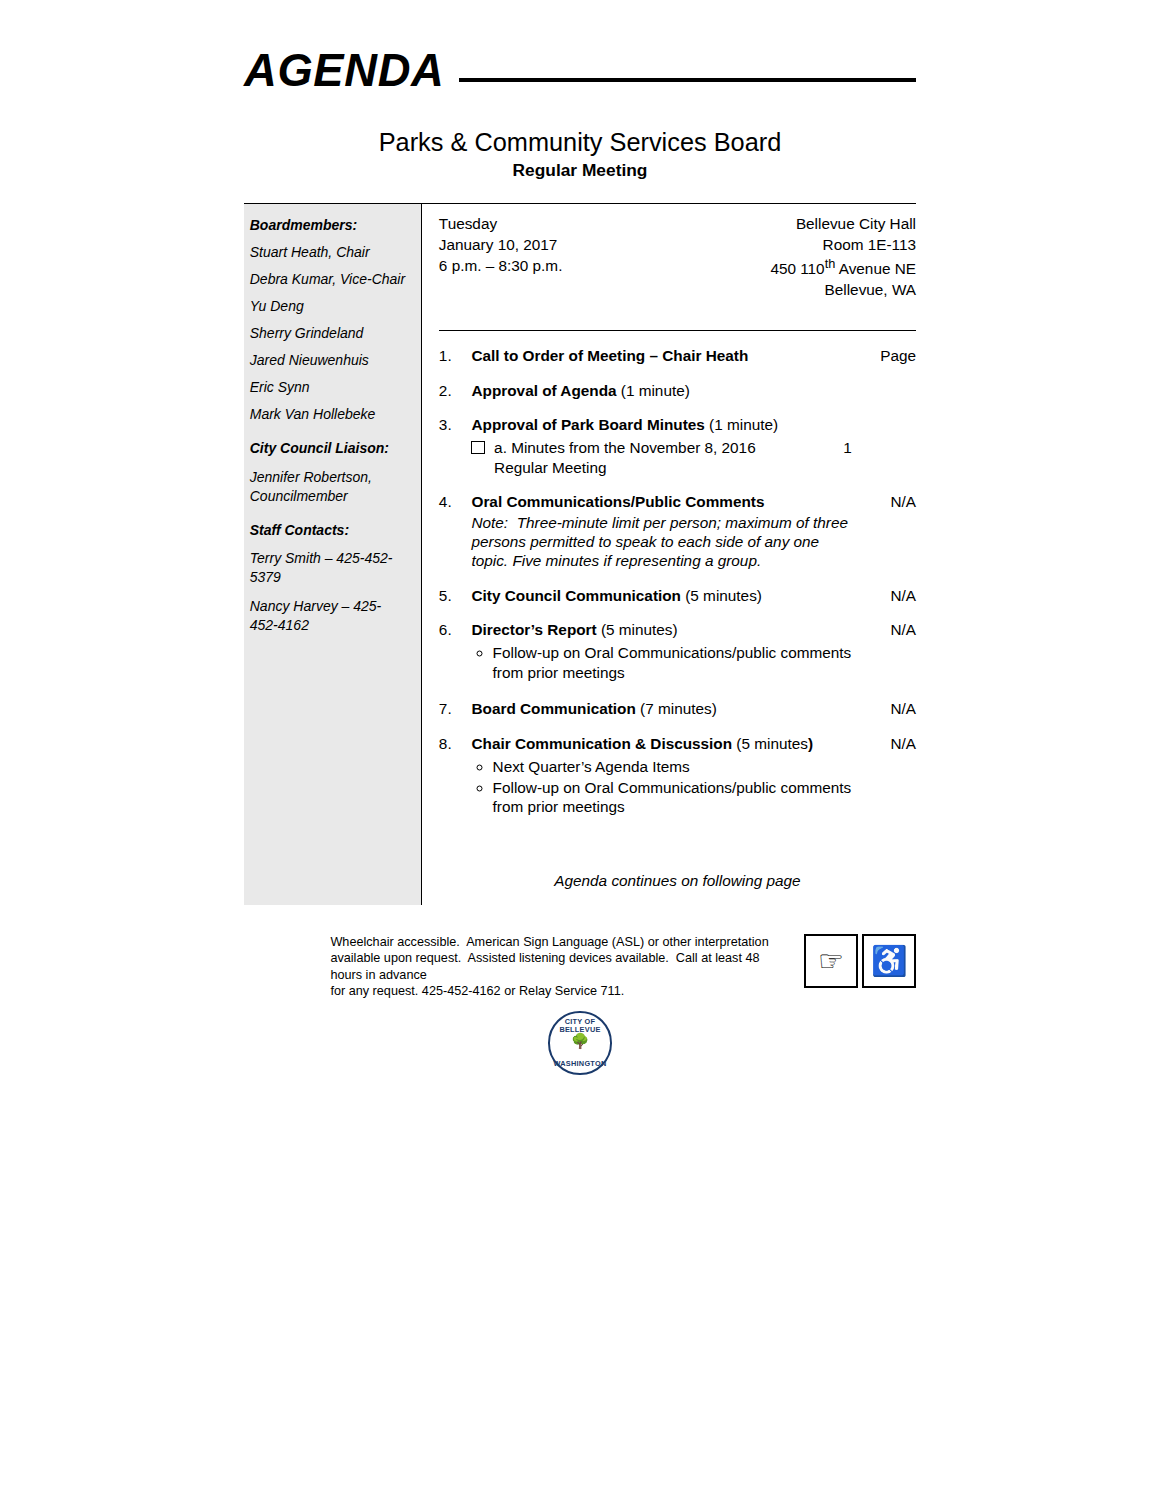AGENDA
Parks & Community Services Board
Regular Meeting
Boardmembers:
Stuart Heath, Chair
Debra Kumar, Vice-Chair
Yu Deng
Sherry Grindeland
Jared Nieuwenhuis
Eric Synn
Mark Van Hollebeke
City Council Liaison:
Jennifer Robertson, Councilmember
Staff Contacts:
Terry Smith – 425-452-5379
Nancy Harvey – 425-452-4162
Tuesday
January 10, 2017
6 p.m. – 8:30 p.m.
Bellevue City Hall
Room 1E-113
450 110th Avenue NE
Bellevue, WA
1. Call to Order of Meeting – Chair Heath Page
2. Approval of Agenda (1 minute)
3. Approval of Park Board Minutes (1 minute)
a. Minutes from the November 8, 2016 Regular Meeting 1
4. Oral Communications/Public Comments
Note: Three-minute limit per person; maximum of three persons permitted to speak to each side of any one topic. Five minutes if representing a group.
N/A
5. City Council Communication (5 minutes) N/A
6. Director’s Report (5 minutes)
Follow-up on Oral Communications/public comments from prior meetings
N/A
7. Board Communication (7 minutes) N/A
8. Chair Communication & Discussion (5 minutes)
Next Quarter’s Agenda Items
Follow-up on Oral Communications/public comments from prior meetings
N/A
Agenda continues on following page
Wheelchair accessible. American Sign Language (ASL) or other interpretation
available upon request. Assisted listening devices available. Call at least 48 hours in advance
for any request. 425-452-4162 or Relay Service 711.
☞
♿
CITY OF BELLEVUE 🌳 WASHINGTON